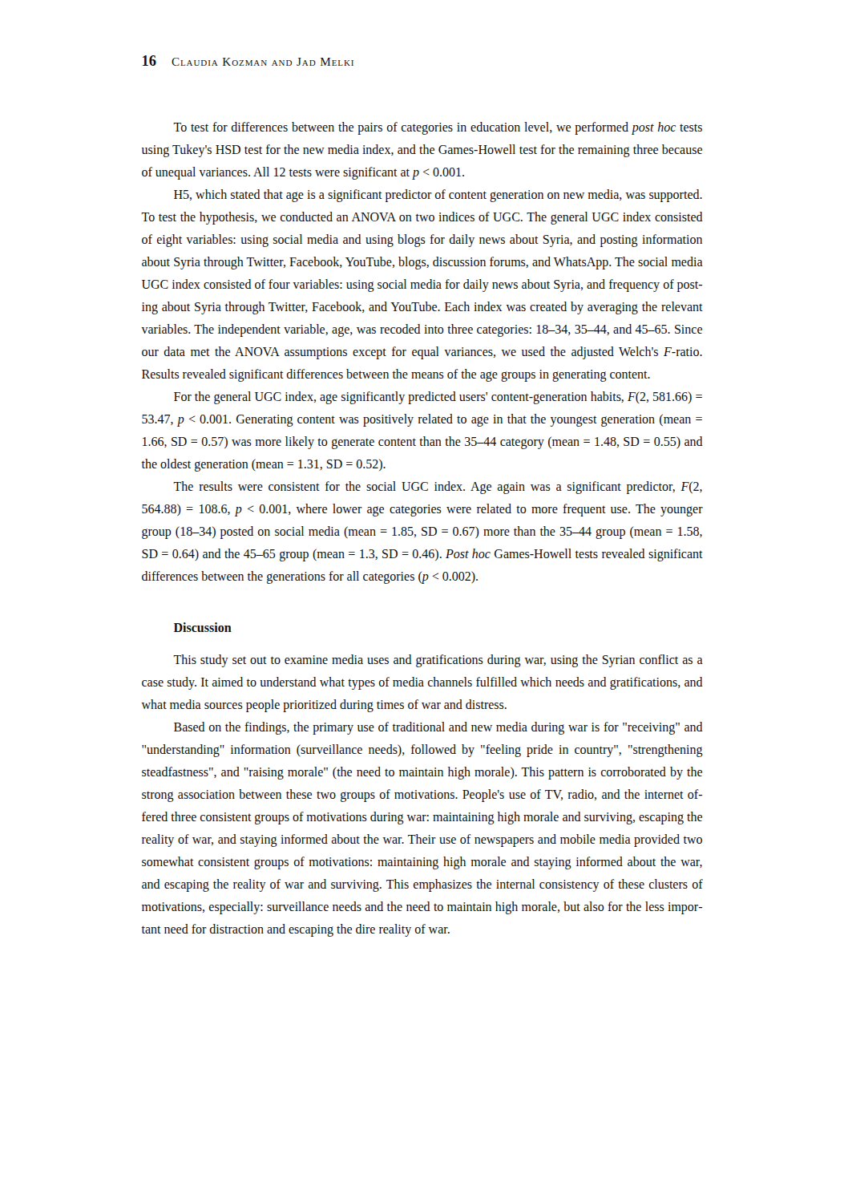16 Claudia Kozman and Jad Melki
To test for differences between the pairs of categories in education level, we performed post hoc tests using Tukey's HSD test for the new media index, and the Games-Howell test for the remaining three because of unequal variances. All 12 tests were significant at p < 0.001.
H5, which stated that age is a significant predictor of content generation on new media, was supported. To test the hypothesis, we conducted an ANOVA on two indices of UGC. The general UGC index consisted of eight variables: using social media and using blogs for daily news about Syria, and posting information about Syria through Twitter, Facebook, YouTube, blogs, discussion forums, and WhatsApp. The social media UGC index consisted of four variables: using social media for daily news about Syria, and frequency of posting about Syria through Twitter, Facebook, and YouTube. Each index was created by averaging the relevant variables. The independent variable, age, was recoded into three categories: 18–34, 35–44, and 45–65. Since our data met the ANOVA assumptions except for equal variances, we used the adjusted Welch's F-ratio. Results revealed significant differences between the means of the age groups in generating content.
For the general UGC index, age significantly predicted users' content-generation habits, F(2, 581.66) = 53.47, p < 0.001. Generating content was positively related to age in that the youngest generation (mean = 1.66, SD = 0.57) was more likely to generate content than the 35–44 category (mean = 1.48, SD = 0.55) and the oldest generation (mean = 1.31, SD = 0.52).
The results were consistent for the social UGC index. Age again was a significant predictor, F(2, 564.88) = 108.6, p < 0.001, where lower age categories were related to more frequent use. The younger group (18–34) posted on social media (mean = 1.85, SD = 0.67) more than the 35–44 group (mean = 1.58, SD = 0.64) and the 45–65 group (mean = 1.3, SD = 0.46). Post hoc Games-Howell tests revealed significant differences between the generations for all categories (p < 0.002).
Discussion
This study set out to examine media uses and gratifications during war, using the Syrian conflict as a case study. It aimed to understand what types of media channels fulfilled which needs and gratifications, and what media sources people prioritized during times of war and distress.
Based on the findings, the primary use of traditional and new media during war is for "receiving" and "understanding" information (surveillance needs), followed by "feeling pride in country", "strengthening steadfastness", and "raising morale" (the need to maintain high morale). This pattern is corroborated by the strong association between these two groups of motivations. People's use of TV, radio, and the internet offered three consistent groups of motivations during war: maintaining high morale and surviving, escaping the reality of war, and staying informed about the war. Their use of newspapers and mobile media provided two somewhat consistent groups of motivations: maintaining high morale and staying informed about the war, and escaping the reality of war and surviving. This emphasizes the internal consistency of these clusters of motivations, especially: surveillance needs and the need to maintain high morale, but also for the less important need for distraction and escaping the dire reality of war.